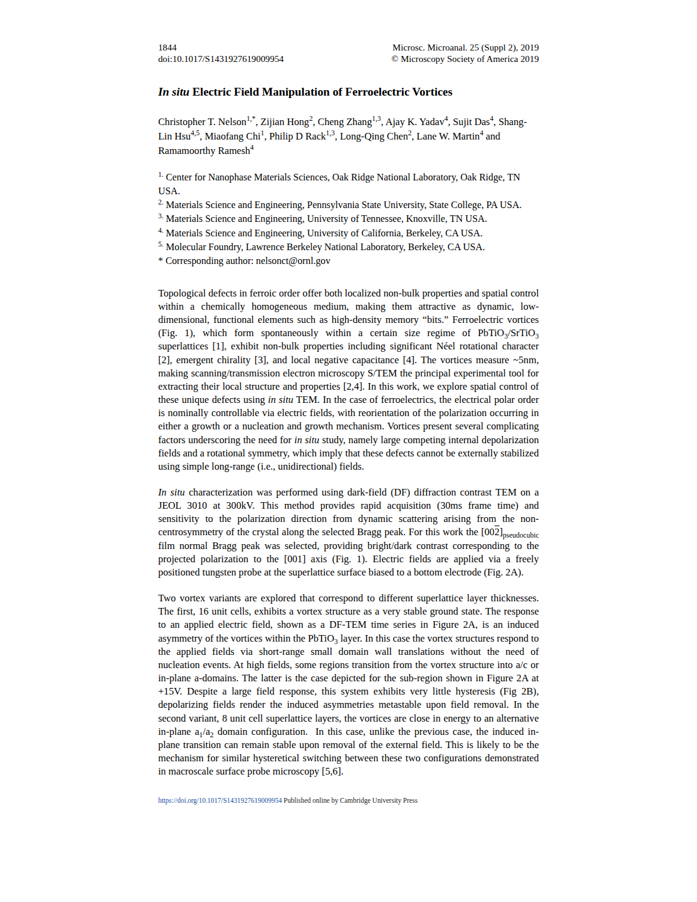1844
doi:10.1017/S1431927619009954
Microsc. Microanal. 25 (Suppl 2), 2019
© Microscopy Society of America 2019
In situ Electric Field Manipulation of Ferroelectric Vortices
Christopher T. Nelson1,*, Zijian Hong2, Cheng Zhang1,3, Ajay K. Yadav4, Sujit Das4, Shang-Lin Hsu4,5, Miaofang Chi1, Philip D Rack1,3, Long-Qing Chen2, Lane W. Martin4 and Ramamoorthy Ramesh4
1. Center for Nanophase Materials Sciences, Oak Ridge National Laboratory, Oak Ridge, TN USA.
2. Materials Science and Engineering, Pennsylvania State University, State College, PA USA.
3. Materials Science and Engineering, University of Tennessee, Knoxville, TN USA.
4. Materials Science and Engineering, University of California, Berkeley, CA USA.
5. Molecular Foundry, Lawrence Berkeley National Laboratory, Berkeley, CA USA.
* Corresponding author: nelsonct@ornl.gov
Topological defects in ferroic order offer both localized non-bulk properties and spatial control within a chemically homogeneous medium, making them attractive as dynamic, low-dimensional, functional elements such as high-density memory “bits.” Ferroelectric vortices (Fig. 1), which form spontaneously within a certain size regime of PbTiO3/SrTiO3 superlattices [1], exhibit non-bulk properties including significant Néel rotational character [2], emergent chirality [3], and local negative capacitance [4]. The vortices measure ~5nm, making scanning/transmission electron microscopy S/TEM the principal experimental tool for extracting their local structure and properties [2,4]. In this work, we explore spatial control of these unique defects using in situ TEM. In the case of ferroelectrics, the electrical polar order is nominally controllable via electric fields, with reorientation of the polarization occurring in either a growth or a nucleation and growth mechanism. Vortices present several complicating factors underscoring the need for in situ study, namely large competing internal depolarization fields and a rotational symmetry, which imply that these defects cannot be externally stabilized using simple long-range (i.e., unidirectional) fields.
In situ characterization was performed using dark-field (DF) diffraction contrast TEM on a JEOL 3010 at 300kV. This method provides rapid acquisition (30ms frame time) and sensitivity to the polarization direction from dynamic scattering arising from the non-centrosymmetry of the crystal along the selected Bragg peak. For this work the [002]pseudocubic film normal Bragg peak was selected, providing bright/dark contrast corresponding to the projected polarization to the [001] axis (Fig. 1). Electric fields are applied via a freely positioned tungsten probe at the superlattice surface biased to a bottom electrode (Fig. 2A).
Two vortex variants are explored that correspond to different superlattice layer thicknesses. The first, 16 unit cells, exhibits a vortex structure as a very stable ground state. The response to an applied electric field, shown as a DF-TEM time series in Figure 2A, is an induced asymmetry of the vortices within the PbTiO3 layer. In this case the vortex structures respond to the applied fields via short-range small domain wall translations without the need of nucleation events. At high fields, some regions transition from the vortex structure into a/c or in-plane a-domains. The latter is the case depicted for the sub-region shown in Figure 2A at +15V. Despite a large field response, this system exhibits very little hysteresis (Fig 2B), depolarizing fields render the induced asymmetries metastable upon field removal. In the second variant, 8 unit cell superlattice layers, the vortices are close in energy to an alternative in-plane a1/a2 domain configuration. In this case, unlike the previous case, the induced in-plane transition can remain stable upon removal of the external field. This is likely to be the mechanism for similar hysteretical switching between these two configurations demonstrated in macroscale surface probe microscopy [5,6].
https://doi.org/10.1017/S1431927619009954 Published online by Cambridge University Press